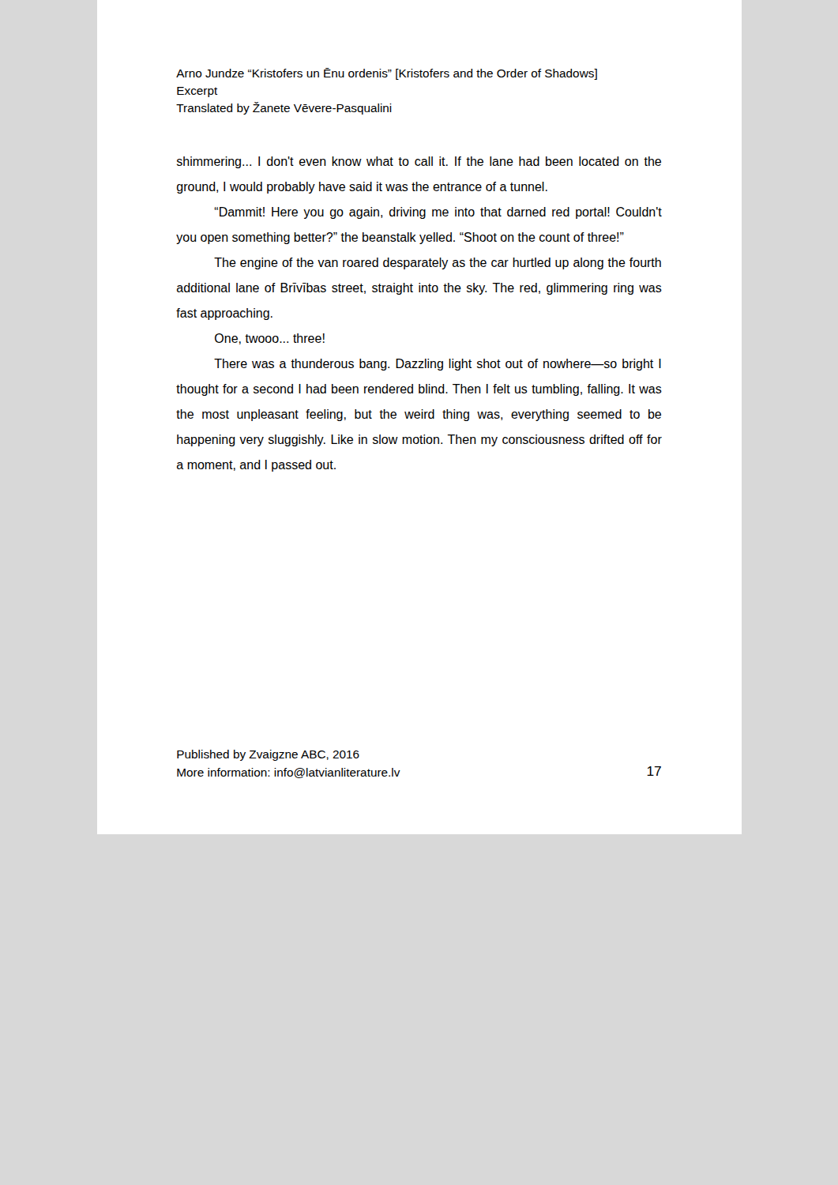Arno Jundze “Kristofers un Ēnu ordenis” [Kristofers and the Order of Shadows]
Excerpt
Translated by Žanete Vēvere-Pasqualini
shimmering... I don't even know what to call it. If the lane had been located on the ground, I would probably have said it was the entrance of a tunnel.
“Dammit! Here you go again, driving me into that darned red portal! Couldn't you open something better?” the beanstalk yelled. “Shoot on the count of three!”
The engine of the van roared desparately as the car hurtled up along the fourth additional lane of Brīvības street, straight into the sky. The red, glimmering ring was fast approaching.
One, twooo... three!
There was a thunderous bang. Dazzling light shot out of nowhere—so bright I thought for a second I had been rendered blind. Then I felt us tumbling, falling. It was the most unpleasant feeling, but the weird thing was, everything seemed to be happening very sluggishly. Like in slow motion. Then my consciousness drifted off for a moment, and I passed out.
Published by Zvaigzne ABC, 2016
More information: info@latvianliterature.lv
17